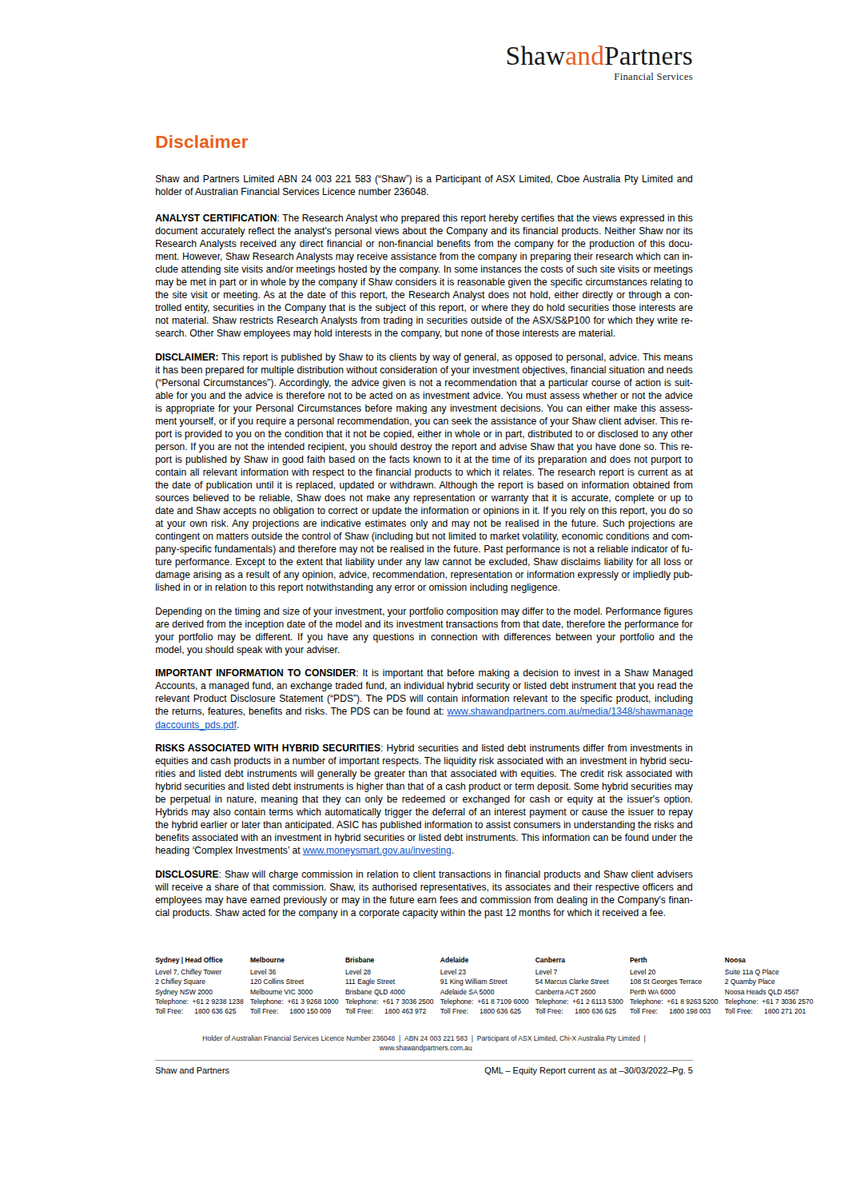Shaw and Partners
Financial Services
Disclaimer
Shaw and Partners Limited ABN 24 003 221 583 (“Shaw”) is a Participant of ASX Limited, Cboe Australia Pty Limited and holder of Australian Financial Services Licence number 236048.
ANALYST CERTIFICATION: The Research Analyst who prepared this report hereby certifies that the views expressed in this document accurately reflect the analyst's personal views about the Company and its financial products. Neither Shaw nor its Research Analysts received any direct financial or non-financial benefits from the company for the production of this document. However, Shaw Research Analysts may receive assistance from the company in preparing their research which can include attending site visits and/or meetings hosted by the company. In some instances the costs of such site visits or meetings may be met in part or in whole by the company if Shaw considers it is reasonable given the specific circumstances relating to the site visit or meeting. As at the date of this report, the Research Analyst does not hold, either directly or through a controlled entity, securities in the Company that is the subject of this report, or where they do hold securities those interests are not material. Shaw restricts Research Analysts from trading in securities outside of the ASX/S&P100 for which they write research. Other Shaw employees may hold interests in the company, but none of those interests are material.
DISCLAIMER: This report is published by Shaw to its clients by way of general, as opposed to personal, advice. This means it has been prepared for multiple distribution without consideration of your investment objectives, financial situation and needs (“Personal Circumstances”). Accordingly, the advice given is not a recommendation that a particular course of action is suitable for you and the advice is therefore not to be acted on as investment advice. You must assess whether or not the advice is appropriate for your Personal Circumstances before making any investment decisions. You can either make this assessment yourself, or if you require a personal recommendation, you can seek the assistance of your Shaw client adviser. This report is provided to you on the condition that it not be copied, either in whole or in part, distributed to or disclosed to any other person. If you are not the intended recipient, you should destroy the report and advise Shaw that you have done so. This report is published by Shaw in good faith based on the facts known to it at the time of its preparation and does not purport to contain all relevant information with respect to the financial products to which it relates. The research report is current as at the date of publication until it is replaced, updated or withdrawn. Although the report is based on information obtained from sources believed to be reliable, Shaw does not make any representation or warranty that it is accurate, complete or up to date and Shaw accepts no obligation to correct or update the information or opinions in it. If you rely on this report, you do so at your own risk. Any projections are indicative estimates only and may not be realised in the future. Such projections are contingent on matters outside the control of Shaw (including but not limited to market volatility, economic conditions and company-specific fundamentals) and therefore may not be realised in the future. Past performance is not a reliable indicator of future performance. Except to the extent that liability under any law cannot be excluded, Shaw disclaims liability for all loss or damage arising as a result of any opinion, advice, recommendation, representation or information expressly or impliedly published in or in relation to this report notwithstanding any error or omission including negligence.
Depending on the timing and size of your investment, your portfolio composition may differ to the model. Performance figures are derived from the inception date of the model and its investment transactions from that date, therefore the performance for your portfolio may be different. If you have any questions in connection with differences between your portfolio and the model, you should speak with your adviser.
IMPORTANT INFORMATION TO CONSIDER: It is important that before making a decision to invest in a Shaw Managed Accounts, a managed fund, an exchange traded fund, an individual hybrid security or listed debt instrument that you read the relevant Product Disclosure Statement (“PDS”). The PDS will contain information relevant to the specific product, including the returns, features, benefits and risks. The PDS can be found at: www.shawandpartners.com.au/media/1348/shawmanagedaccounts_pds.pdf.
RISKS ASSOCIATED WITH HYBRID SECURITIES: Hybrid securities and listed debt instruments differ from investments in equities and cash products in a number of important respects. The liquidity risk associated with an investment in hybrid securities and listed debt instruments will generally be greater than that associated with equities. The credit risk associated with hybrid securities and listed debt instruments is higher than that of a cash product or term deposit. Some hybrid securities may be perpetual in nature, meaning that they can only be redeemed or exchanged for cash or equity at the issuer's option. Hybrids may also contain terms which automatically trigger the deferral of an interest payment or cause the issuer to repay the hybrid earlier or later than anticipated. ASIC has published information to assist consumers in understanding the risks and benefits associated with an investment in hybrid securities or listed debt instruments. This information can be found under the heading ‘Complex Investments’ at www.moneysmart.gov.au/investing.
DISCLOSURE: Shaw will charge commission in relation to client transactions in financial products and Shaw client advisers will receive a share of that commission. Shaw, its authorised representatives, its associates and their respective officers and employees may have earned previously or may in the future earn fees and commission from dealing in the Company's financial products. Shaw acted for the company in a corporate capacity within the past 12 months for which it received a fee.
| Sydney / Head Office | Melbourne | Brisbane | Adelaide | Canberra | Perth | Noosa |
| Level 7, Chifley Tower | Level 36 | Level 28 | Level 23 | Level 7 | Level 20 | Suite 11a Q Place |
| 2 Chifley Square | 120 Collins Street | 111 Eagle Street | 91 King William Street | 54 Marcus Clarke Street | 108 St Georges Terrace | 2 Quamby Place |
| Sydney NSW 2000 | Melbourne VIC 3000 | Brisbane QLD 4000 | Adelaide SA 5000 | Canberra ACT 2600 | Perth WA 6000 | Noosa Heads QLD 4567 |
| Telephone: +61 2 9238 1238 | Telephone: +61 3 9268 1000 | Telephone: +61 7 3036 2500 | Telephone: +61 8 7109 6000 | Telephone: +61 2 6113 5300 | Telephone: +61 8 9263 5200 | Telephone: +61 7 3036 2570 |
| Toll Free: 1800 636 625 | Toll Free: 1800 150 009 | Toll Free: 1800 463 972 | Toll Free: 1800 636 625 | Toll Free: 1800 636 625 | Toll Free: 1800 198 003 | Toll Free: 1800 271 201 |
Holder of Australian Financial Services Licence Number 236048 | ABN 24 003 221 583 | Participant of ASX Limited, Chi-X Australia Pty Limited | www.shawandpartners.com.au
Shaw and Partners
QML – Equity Report current as at –30/03/2022–Pg. 5